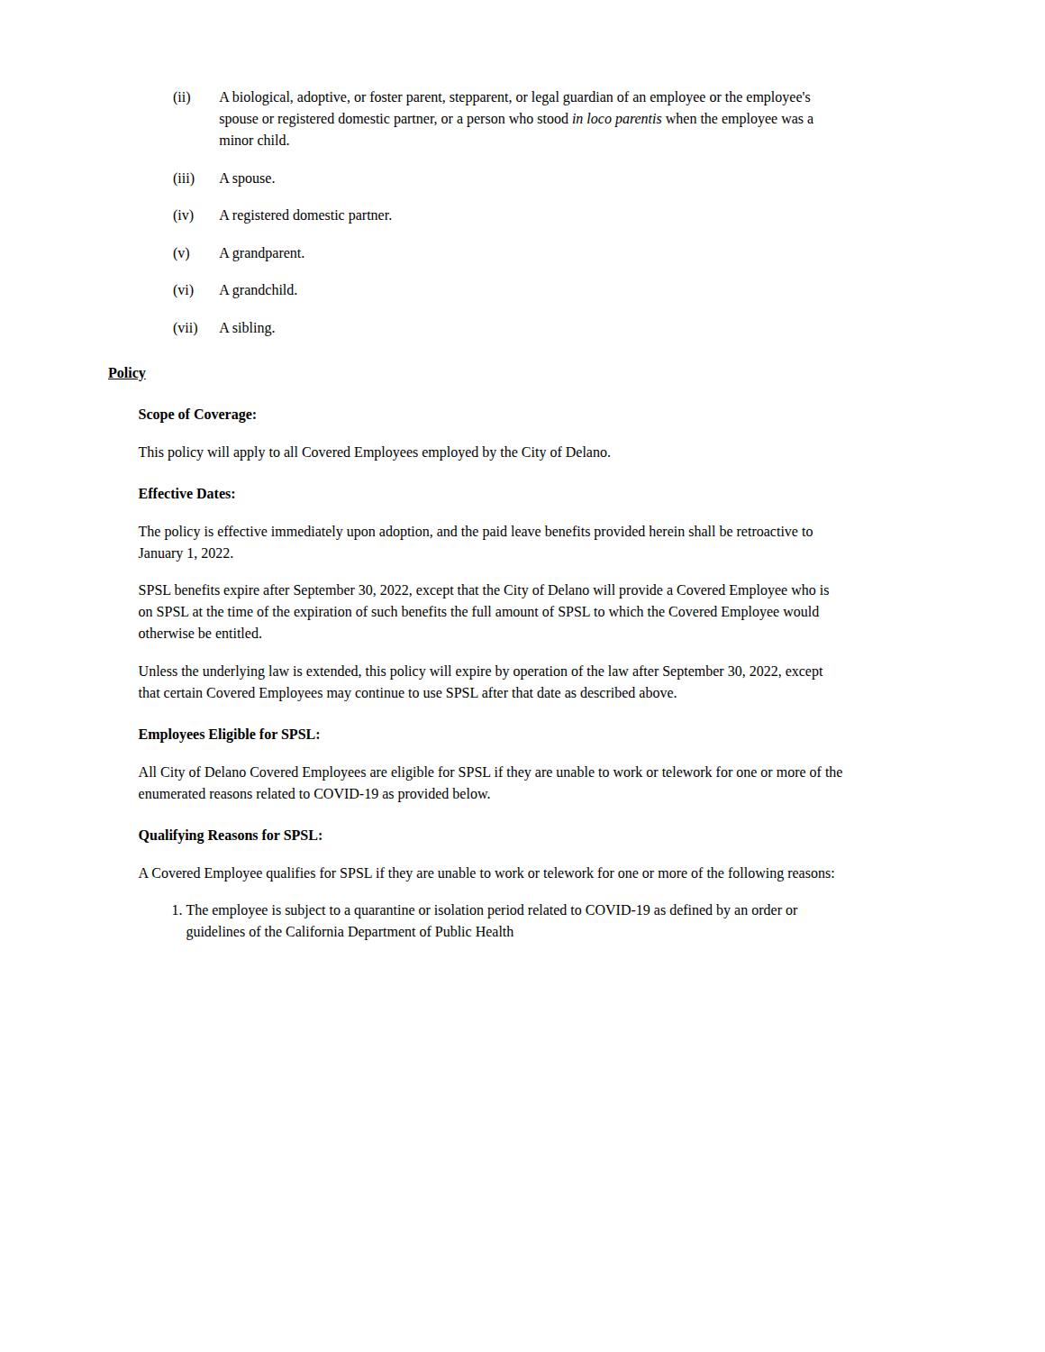(ii) A biological, adoptive, or foster parent, stepparent, or legal guardian of an employee or the employee's spouse or registered domestic partner, or a person who stood in loco parentis when the employee was a minor child.
(iii) A spouse.
(iv) A registered domestic partner.
(v) A grandparent.
(vi) A grandchild.
(vii) A sibling.
Policy
Scope of Coverage:
This policy will apply to all Covered Employees employed by the City of Delano.
Effective Dates:
The policy is effective immediately upon adoption, and the paid leave benefits provided herein shall be retroactive to January 1, 2022.
SPSL benefits expire after September 30, 2022, except that the City of Delano will provide a Covered Employee who is on SPSL at the time of the expiration of such benefits the full amount of SPSL to which the Covered Employee would otherwise be entitled.
Unless the underlying law is extended, this policy will expire by operation of the law after September 30, 2022, except that certain Covered Employees may continue to use SPSL after that date as described above.
Employees Eligible for SPSL:
All City of Delano Covered Employees are eligible for SPSL if they are unable to work or telework for one or more of the enumerated reasons related to COVID-19 as provided below.
Qualifying Reasons for SPSL:
A Covered Employee qualifies for SPSL if they are unable to work or telework for one or more of the following reasons:
The employee is subject to a quarantine or isolation period related to COVID-19 as defined by an order or guidelines of the California Department of Public Health